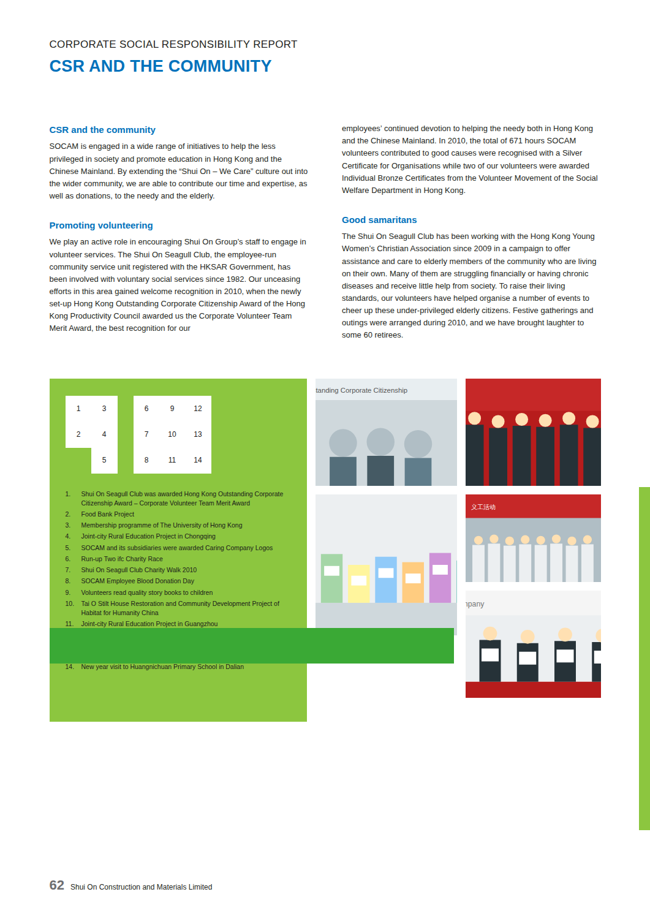Corporate Social Responsibility Report
CSR and the Community
CSR and the community
SOCAM is engaged in a wide range of initiatives to help the less privileged in society and promote education in Hong Kong and the Chinese Mainland. By extending the “Shui On – We Care” culture out into the wider community, we are able to contribute our time and expertise, as well as donations, to the needy and the elderly.
Promoting volunteering
We play an active role in encouraging Shui On Group’s staff to engage in volunteer services. The Shui On Seagull Club, the employee-run community service unit registered with the HKSAR Government, has been involved with voluntary social services since 1982. Our unceasing efforts in this area gained welcome recognition in 2010, when the newly set-up Hong Kong Outstanding Corporate Citizenship Award of the Hong Kong Productivity Council awarded us the Corporate Volunteer Team Merit Award, the best recognition for our
employees’ continued devotion to helping the needy both in Hong Kong and the Chinese Mainland. In 2010, the total of 671 hours SOCAM volunteers contributed to good causes were recognised with a Silver Certificate for Organisations while two of our volunteers were awarded Individual Bronze Certificates from the Volunteer Movement of the Social Welfare Department in Hong Kong.
Good samaritans
The Shui On Seagull Club has been working with the Hong Kong Young Women’s Christian Association since 2009 in a campaign to offer assistance and care to elderly members of the community who are living on their own. Many of them are struggling financially or having chronic diseases and receive little help from society. To raise their living standards, our volunteers have helped organise a number of events to cheer up these under-privileged elderly citizens. Festive gatherings and outings were arranged during 2010, and we have brought laughter to some 60 retirees.
| 1 | 3 |
| 2 | 4 |
| | 5 |
| 6 | 9 | 12 |
| 7 | 10 | 13 |
| 8 | 11 | 14 |
Shui On Seagull Club was awarded Hong Kong Outstanding Corporate Citizenship Award – Corporate Volunteer Team Merit Award
Food Bank Project
Membership programme of The University of Hong Kong
Joint-city Rural Education Project in Chongqing
SOCAM and its subsidiaries were awarded Caring Company Logos
Run-up Two ifc Charity Race
Shui On Seagull Club Charity Walk 2010
SOCAM Employee Blood Donation Day
Volunteers read quality story books to children
Tai O Stilt House Restoration and Community Development Project of Habitat for Humanity China
Joint-city Rural Education Project in Guangzhou
WWF-Hong Kong Corporate Membership Programme
Environmental education campaign and donation to Chengdu primary school
New year visit to Huangnichuan Primary School in Dalian
62 Shui On Construction and Materials Limited